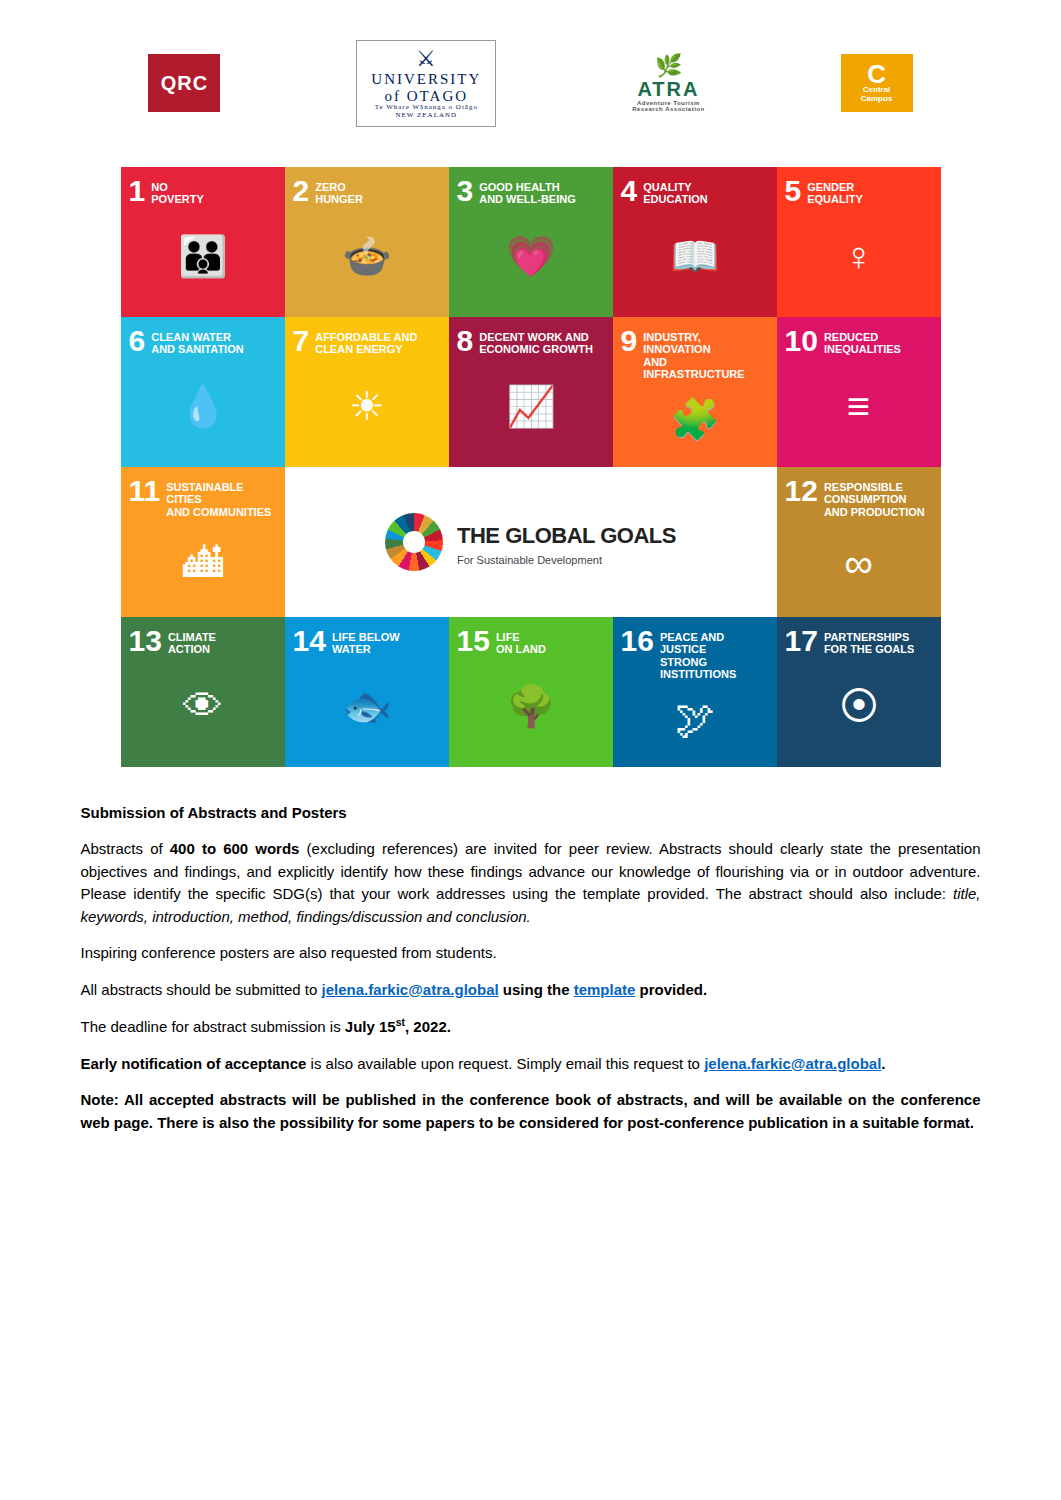QRC
⚔
UNIVERSITY
of OTAGO
Te Whare Wānanga o Otāgo
NEW ZEALAND
🌿
ATRA
Adventure Tourism
Research Association
C
Central
Campus
| 1 No Poverty 👪 | 2 Zero Hunger 🍲 | 3 Good Health and Well-Being 💗 | 4 Quality Education 📖 | 5 Gender Equality ♀ |
| 6 Clean Water and Sanitation 💧 | 7 Affordable and Clean Energy ☀ | 8 Decent Work and Economic Growth 📈 | 9 Industry, Innovation and Infrastructure 🧩 | 10 Reduced Inequalities ≡ |
| 11 Sustainable Cities and Communities 🏙 | THE GLOBAL GOALS For Sustainable Development | 12 Responsible Consumption and Production ∞ |
| 13 Climate Action 👁 | 14 Life Below Water 🐟 | 15 Life on Land 🌳 | 16 Peace and Justice Strong Institutions 🕊 | 17 Partnerships for the Goals ⦿ |
Submission of Abstracts and Posters
Abstracts of 400 to 600 words (excluding references) are invited for peer review. Abstracts should clearly state the presentation objectives and findings, and explicitly identify how these findings advance our knowledge of flourishing via or in outdoor adventure. Please identify the specific SDG(s) that your work addresses using the template provided. The abstract should also include: title, keywords, introduction, method, findings/discussion and conclusion.
Inspiring conference posters are also requested from students.
All abstracts should be submitted to jelena.farkic@atra.global using the template provided.
The deadline for abstract submission is July 15st, 2022.
Early notification of acceptance is also available upon request. Simply email this request to jelena.farkic@atra.global.
Note: All accepted abstracts will be published in the conference book of abstracts, and will be available on the conference web page. There is also the possibility for some papers to be considered for post-conference publication in a suitable format.